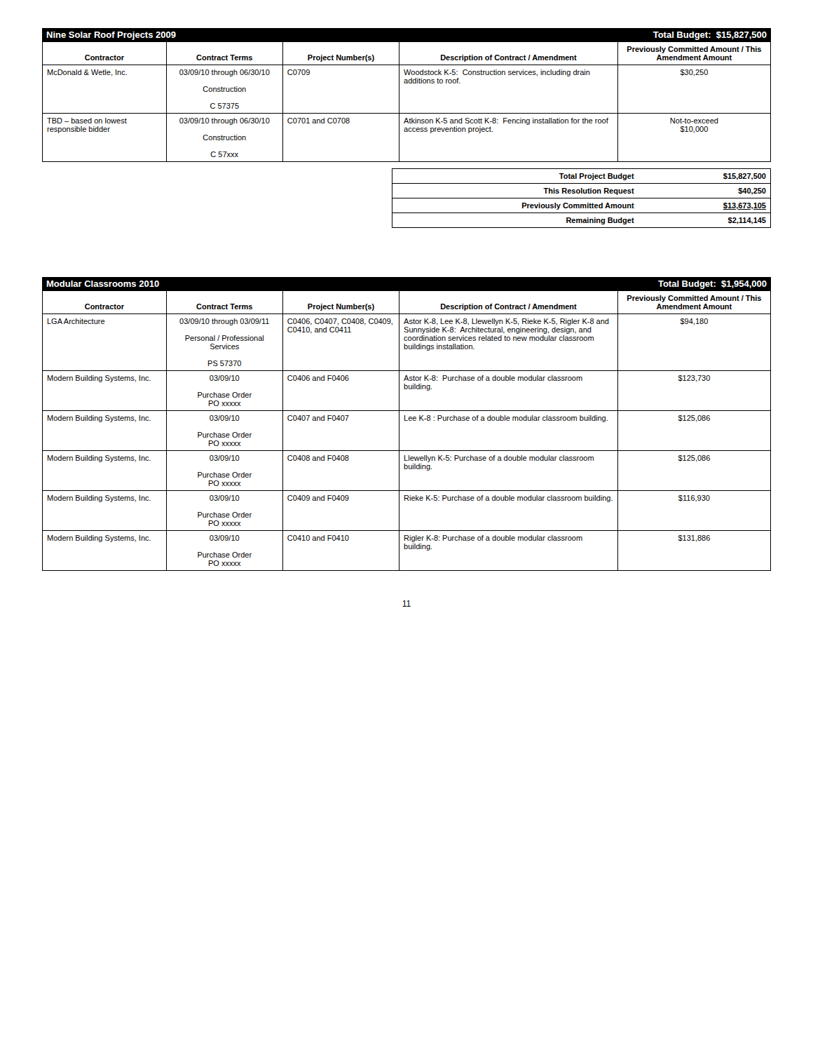| Nine Solar Roof Projects 2009 | Total Budget: $15,827,500 |
| Contractor | Contract Terms | Project Number(s) | Description of Contract / Amendment | Previously Committed Amount / This Amendment Amount |
| --- | --- | --- | --- | --- |
| McDonald & Wetle, Inc. | 03/09/10 through 06/30/10 Construction C 57375 | C0709 | Woodstock K-5: Construction services, including drain additions to roof. | $30,250 |
| TBD – based on lowest responsible bidder | 03/09/10 through 06/30/10 Construction C 57xxx | C0701 and C0708 | Atkinson K-5 and Scott K-8: Fencing installation for the roof access prevention project. | Not-to-exceed $10,000 |
| Total Project Budget | $15,827,500 |
| This Resolution Request | $40,250 |
| Previously Committed Amount | $13,673,105 |
| Remaining Budget | $2,114,145 |
| Modular Classrooms 2010 | Total Budget: $1,954,000 |
| Contractor | Contract Terms | Project Number(s) | Description of Contract / Amendment | Previously Committed Amount / This Amendment Amount |
| --- | --- | --- | --- | --- |
| LGA Architecture | 03/09/10 through 03/09/11 Personal / Professional Services PS 57370 | C0406, C0407, C0408, C0409, C0410, and C0411 | Astor K-8, Lee K-8, Llewellyn K-5, Rieke K-5, Rigler K-8 and Sunnyside K-8: Architectural, engineering, design, and coordination services related to new modular classroom buildings installation. | $94,180 |
| Modern Building Systems, Inc. | 03/09/10 Purchase Order PO xxxxx | C0406 and F0406 | Astor K-8: Purchase of a double modular classroom building. | $123,730 |
| Modern Building Systems, Inc. | 03/09/10 Purchase Order PO xxxxx | C0407 and F0407 | Lee K-8 : Purchase of a double modular classroom building. | $125,086 |
| Modern Building Systems, Inc. | 03/09/10 Purchase Order PO xxxxx | C0408 and F0408 | Llewellyn K-5: Purchase of a double modular classroom building. | $125,086 |
| Modern Building Systems, Inc. | 03/09/10 Purchase Order PO xxxxx | C0409 and F0409 | Rieke K-5: Purchase of a double modular classroom building. | $116,930 |
| Modern Building Systems, Inc. | 03/09/10 Purchase Order PO xxxxx | C0410 and F0410 | Rigler K-8: Purchase of a double modular classroom building. | $131,886 |
11